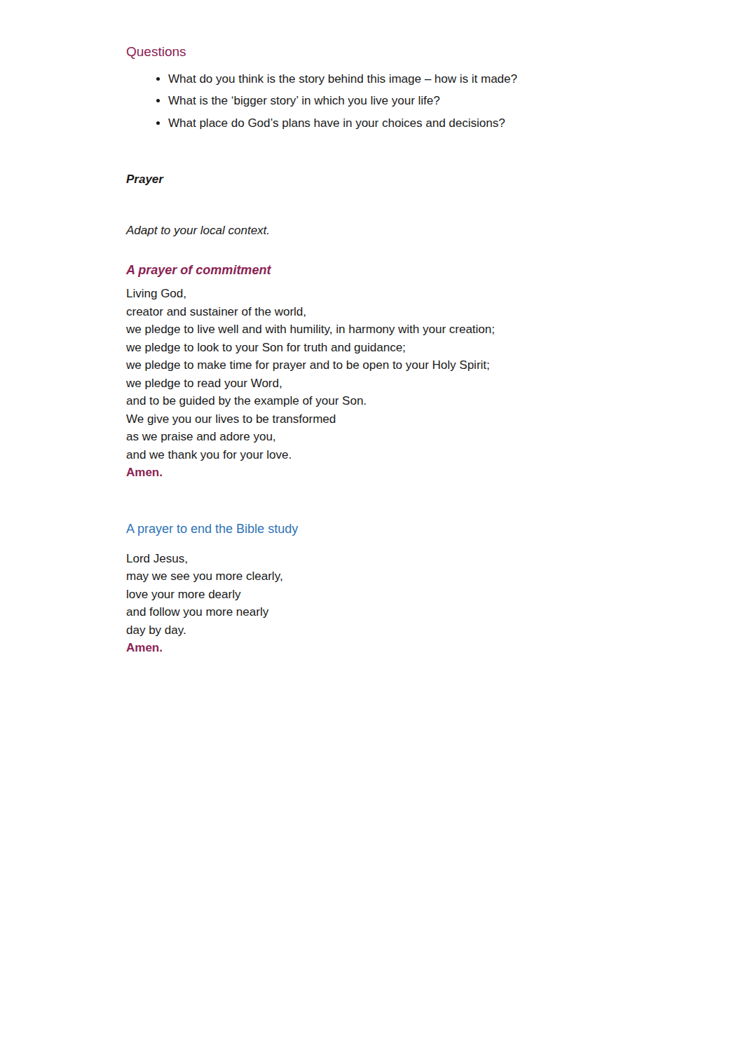Questions
What do you think is the story behind this image – how is it made?
What is the ‘bigger story’ in which you live your life?
What place do God’s plans have in your choices and decisions?
Prayer
Adapt to your local context.
A prayer of commitment
Living God,
creator and sustainer of the world,
we pledge to live well and with humility, in harmony with your creation;
we pledge to look to your Son for truth and guidance;
we pledge to make time for prayer and to be open to your Holy Spirit;
we pledge to read your Word,
and to be guided by the example of your Son.
We give you our lives to be transformed
as we praise and adore you,
and we thank you for your love.
Amen.
A prayer to end the Bible study
Lord Jesus,
may we see you more clearly,
love your more dearly
and follow you more nearly
day by day.
Amen.